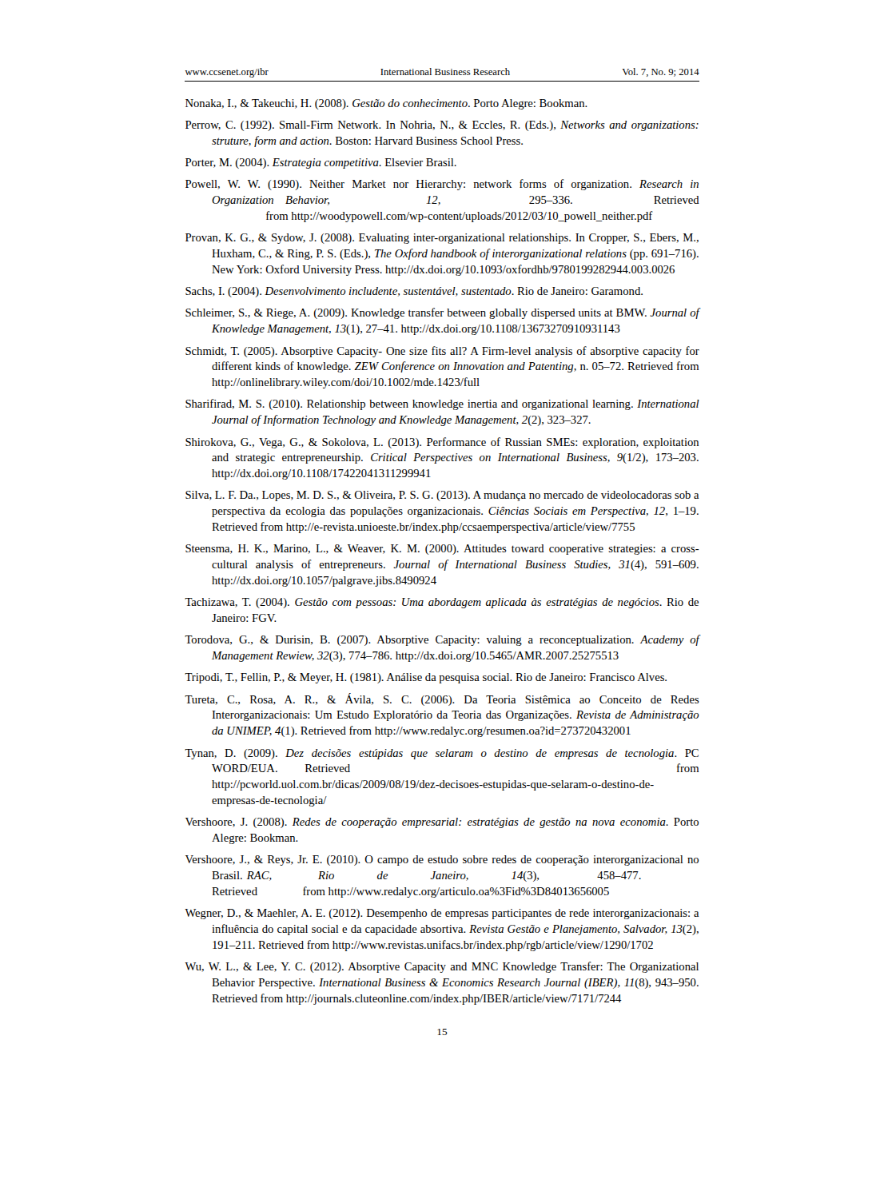www.ccsenet.org/ibr
International Business Research
Vol. 7, No. 9; 2014
Nonaka, I., & Takeuchi, H. (2008). Gestão do conhecimento. Porto Alegre: Bookman.
Perrow, C. (1992). Small-Firm Network. In Nohria, N., & Eccles, R. (Eds.), Networks and organizations: struture, form and action. Boston: Harvard Business School Press.
Porter, M. (2004). Estrategia competitiva. Elsevier Brasil.
Powell, W. W. (1990). Neither Market nor Hierarchy: network forms of organization. Research in Organization Behavior, 12, 295–336. Retrieved from http://woodypowell.com/wp-content/uploads/2012/03/10_powell_neither.pdf
Provan, K. G., & Sydow, J. (2008). Evaluating inter-organizational relationships. In Cropper, S., Ebers, M., Huxham, C., & Ring, P. S. (Eds.), The Oxford handbook of interorganizational relations (pp. 691–716). New York: Oxford University Press. http://dx.doi.org/10.1093/oxfordhb/9780199282944.003.0026
Sachs, I. (2004). Desenvolvimento includente, sustentável, sustentado. Rio de Janeiro: Garamond.
Schleimer, S., & Riege, A. (2009). Knowledge transfer between globally dispersed units at BMW. Journal of Knowledge Management, 13(1), 27–41. http://dx.doi.org/10.1108/13673270910931143
Schmidt, T. (2005). Absorptive Capacity- One size fits all? A Firm-level analysis of absorptive capacity for different kinds of knowledge. ZEW Conference on Innovation and Patenting, n. 05–72. Retrieved from http://onlinelibrary.wiley.com/doi/10.1002/mde.1423/full
Sharifirad, M. S. (2010). Relationship between knowledge inertia and organizational learning. International Journal of Information Technology and Knowledge Management, 2(2), 323–327.
Shirokova, G., Vega, G., & Sokolova, L. (2013). Performance of Russian SMEs: exploration, exploitation and strategic entrepreneurship. Critical Perspectives on International Business, 9(1/2), 173–203. http://dx.doi.org/10.1108/17422041311299941
Silva, L. F. Da., Lopes, M. D. S., & Oliveira, P. S. G. (2013). A mudança no mercado de videolocadoras sob a perspectiva da ecologia das populações organizacionais. Ciências Sociais em Perspectiva, 12, 1–19. Retrieved from http://e-revista.unioeste.br/index.php/ccsaemperspectiva/article/view/7755
Steensma, H. K., Marino, L., & Weaver, K. M. (2000). Attitudes toward cooperative strategies: a cross-cultural analysis of entrepreneurs. Journal of International Business Studies, 31(4), 591–609. http://dx.doi.org/10.1057/palgrave.jibs.8490924
Tachizawa, T. (2004). Gestão com pessoas: Uma abordagem aplicada às estratégias de negócios. Rio de Janeiro: FGV.
Torodova, G., & Durisin, B. (2007). Absorptive Capacity: valuing a reconceptualization. Academy of Management Rewiew, 32(3), 774–786. http://dx.doi.org/10.5465/AMR.2007.25275513
Tripodi, T., Fellin, P., & Meyer, H. (1981). Análise da pesquisa social. Rio de Janeiro: Francisco Alves.
Tureta, C., Rosa, A. R., & Ávila, S. C. (2006). Da Teoria Sistêmica ao Conceito de Redes Interorganizacionais: Um Estudo Exploratório da Teoria das Organizações. Revista de Administração da UNIMEP, 4(1). Retrieved from http://www.redalyc.org/resumen.oa?id=273720432001
Tynan, D. (2009). Dez decisões estúpidas que selaram o destino de empresas de tecnologia. PC WORD/EUA. Retrieved from http://pcworld.uol.com.br/dicas/2009/08/19/dez-decisoes-estupidas-que-selaram-o-destino-de-empresas-de-tecnologia/
Vershoore, J. (2008). Redes de cooperação empresarial: estratégias de gestão na nova economia. Porto Alegre: Bookman.
Vershoore, J., & Reys, Jr. E. (2010). O campo de estudo sobre redes de cooperação interorganizacional no Brasil. RAC, Rio de Janeiro, 14(3), 458–477. Retrieved from http://www.redalyc.org/articulo.oa%3Fid%3D84013656005
Wegner, D., & Maehler, A. E. (2012). Desempenho de empresas participantes de rede interorganizacionais: a influência do capital social e da capacidade absortiva. Revista Gestão e Planejamento, Salvador, 13(2), 191–211. Retrieved from http://www.revistas.unifacs.br/index.php/rgb/article/view/1290/1702
Wu, W. L., & Lee, Y. C. (2012). Absorptive Capacity and MNC Knowledge Transfer: The Organizational Behavior Perspective. International Business & Economics Research Journal (IBER), 11(8), 943–950. Retrieved from http://journals.cluteonline.com/index.php/IBER/article/view/7171/7244
15